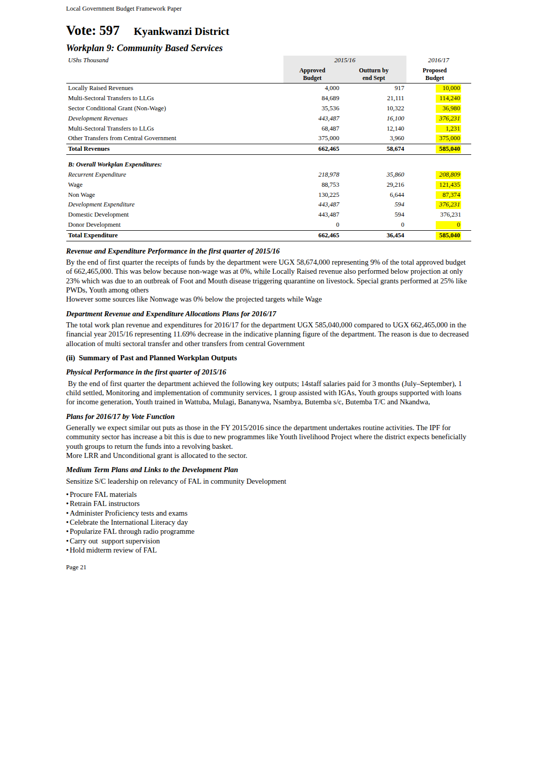Local Government Budget Framework Paper
Vote: 597 Kyankwanzi District
Workplan 9: Community Based Services
| UShs Thousand | 2015/16 | 2016/17 |
| --- | --- | --- |
| | Approved Budget | Outturn by end Sept | Proposed Budget | |
| Locally Raised Revenues | 4,000 | 917 | 10,000 | |
| Multi-Sectoral Transfers to LLGs | 84,689 | 21,111 | 114,240 | |
| Sector Conditional Grant (Non-Wage) | 35,536 | 10,322 | 36,980 | |
| Development Revenues | 443,487 | 16,100 | 376,231 | |
| Multi-Sectoral Transfers to LLGs | 68,487 | 12,140 | 1,231 | |
| Other Transfers from Central Government | 375,000 | 3,960 | 375,000 | |
| Total Revenues | 662,465 | 58,674 | 585,040 | |
| B: Overall Workplan Expenditures: |
| Recurrent Expenditure | 218,978 | 35,860 | 208,809 | |
| Wage | 88,753 | 29,216 | 121,435 | |
| Non Wage | 130,225 | 6,644 | 87,374 | |
| Development Expenditure | 443,487 | 594 | 376,231 | |
| Domestic Development | 443,487 | 594 | 376,231 | |
| Donor Development | 0 | 0 | 0 | |
| Total Expenditure | 662,465 | 36,454 | 585,040 | |
Revenue and Expenditure Performance in the first quarter of 2015/16
By the end of first quarter the receipts of funds by the department were UGX 58,674,000 representing 9% of the total approved budget of 662,465,000. This was below because non-wage was at 0%, while Locally Raised revenue also performed below projection at only 23% which was due to an outbreak of Foot and Mouth disease triggering quarantine on livestock. Special grants performed at 25% like PWDs, Youth among others
However some sources like Nonwage was 0% below the projected targets while Wage
Department Revenue and Expenditure Allocations Plans for 2016/17
The total work plan revenue and expenditures for 2016/17 for the department UGX 585,040,000 compared to UGX 662,465,000 in the financial year 2015/16 representing 11.69% decrease in the indicative planning figure of the department. The reason is due to decreased allocation of multi sectoral transfer and other transfers from central Government
(ii) Summary of Past and Planned Workplan Outputs
Physical Performance in the first quarter of 2015/16
By the end of first quarter the department achieved the following key outputs; 14staff salaries paid for 3 months (July–September), 1 child settled, Monitoring and implementation of community services, 1 group assisted with IGAs, Youth groups supported with loans for income generation, Youth trained in Wattuba, Mulagi, Bananywa, Nsambya, Butemba s/c, Butemba T/C and Nkandwa,
Plans for 2016/17 by Vote Function
Generally we expect similar out puts as those in the FY 2015/2016 since the department undertakes routine activities. The IPF for community sector has increase a bit this is due to new programmes like Youth livelihood Project where the district expects beneficially youth groups to return the funds into a revolving basket.
More LRR and Unconditional grant is allocated to the sector.
Medium Term Plans and Links to the Development Plan
Sensitize S/C leadership on relevancy of FAL in community Development
Procure FAL materials
Retrain FAL instructors
Administer Proficiency tests and exams
Celebrate the International Literacy day
Popularize FAL through radio programme
Carry out support supervision
Hold midterm review of FAL
Page 21